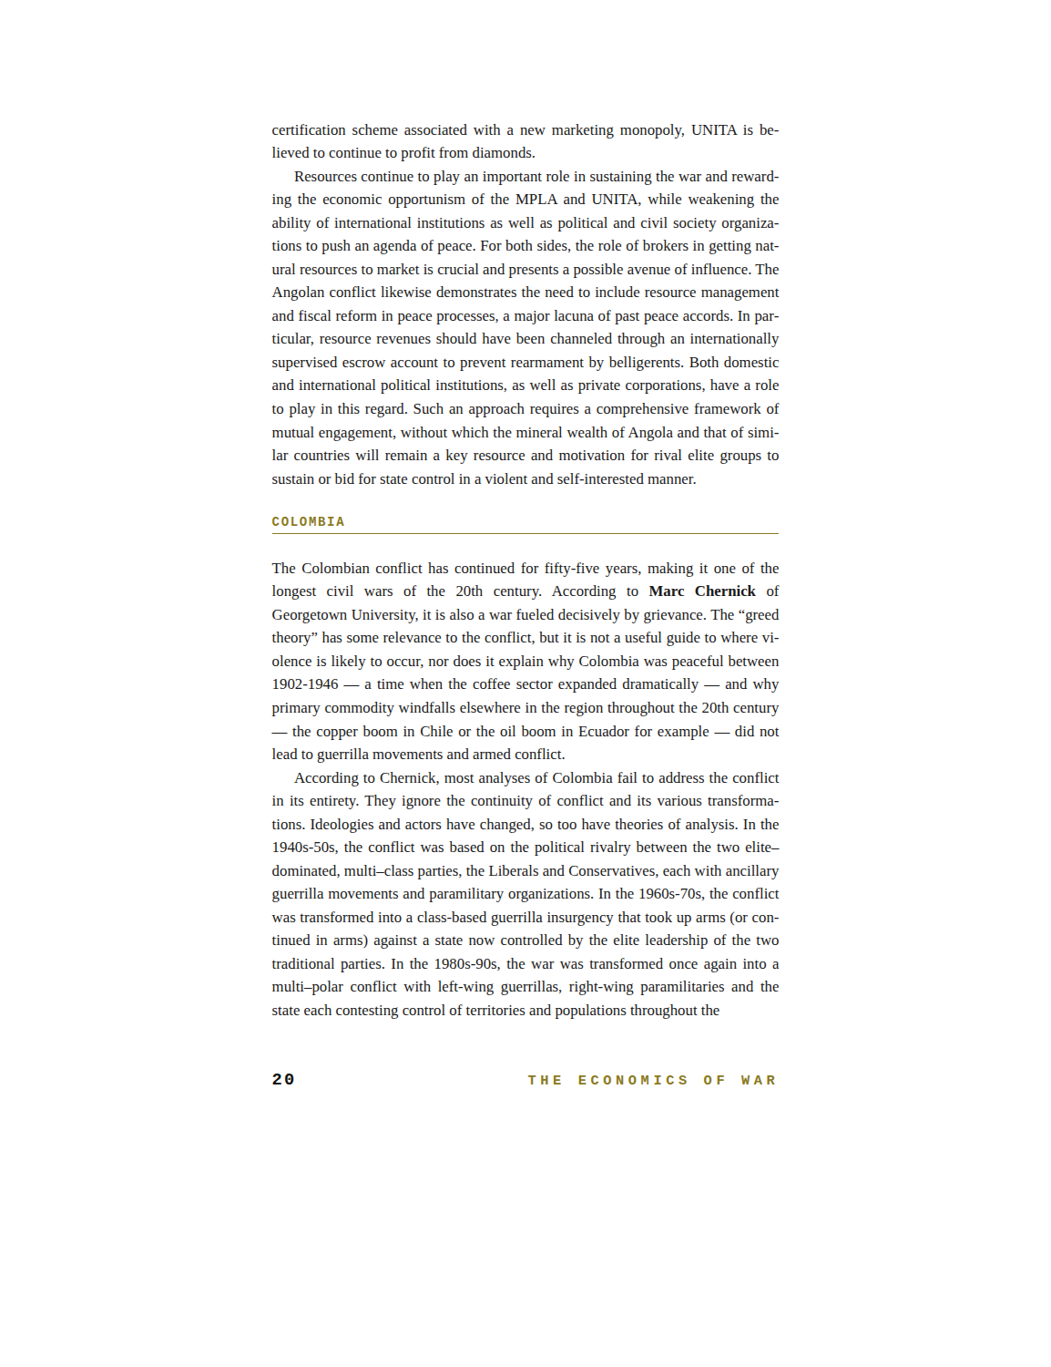certification scheme associated with a new marketing monopoly, UNITA is believed to continue to profit from diamonds.
Resources continue to play an important role in sustaining the war and rewarding the economic opportunism of the MPLA and UNITA, while weakening the ability of international institutions as well as political and civil society organizations to push an agenda of peace. For both sides, the role of brokers in getting natural resources to market is crucial and presents a possible avenue of influence. The Angolan conflict likewise demonstrates the need to include resource management and fiscal reform in peace processes, a major lacuna of past peace accords. In particular, resource revenues should have been channeled through an internationally supervised escrow account to prevent rearmament by belligerents. Both domestic and international political institutions, as well as private corporations, have a role to play in this regard. Such an approach requires a comprehensive framework of mutual engagement, without which the mineral wealth of Angola and that of similar countries will remain a key resource and motivation for rival elite groups to sustain or bid for state control in a violent and self-interested manner.
Colombia
The Colombian conflict has continued for fifty-five years, making it one of the longest civil wars of the 20th century. According to Marc Chernick of Georgetown University, it is also a war fueled decisively by grievance. The “greed theory” has some relevance to the conflict, but it is not a useful guide to where violence is likely to occur, nor does it explain why Colombia was peaceful between 1902-1946 — a time when the coffee sector expanded dramatically — and why primary commodity windfalls elsewhere in the region throughout the 20th century — the copper boom in Chile or the oil boom in Ecuador for example — did not lead to guerrilla movements and armed conflict.
According to Chernick, most analyses of Colombia fail to address the conflict in its entirety. They ignore the continuity of conflict and its various transformations. Ideologies and actors have changed, so too have theories of analysis. In the 1940s-50s, the conflict was based on the political rivalry between the two elite–dominated, multi–class parties, the Liberals and Conservatives, each with ancillary guerrilla movements and paramilitary organizations. In the 1960s-70s, the conflict was transformed into a class-based guerrilla insurgency that took up arms (or continued in arms) against a state now controlled by the elite leadership of the two traditional parties. In the 1980s-90s, the war was transformed once again into a multi–polar conflict with left-wing guerrillas, right-wing paramilitaries and the state each contesting control of territories and populations throughout the
20
The Economics of War